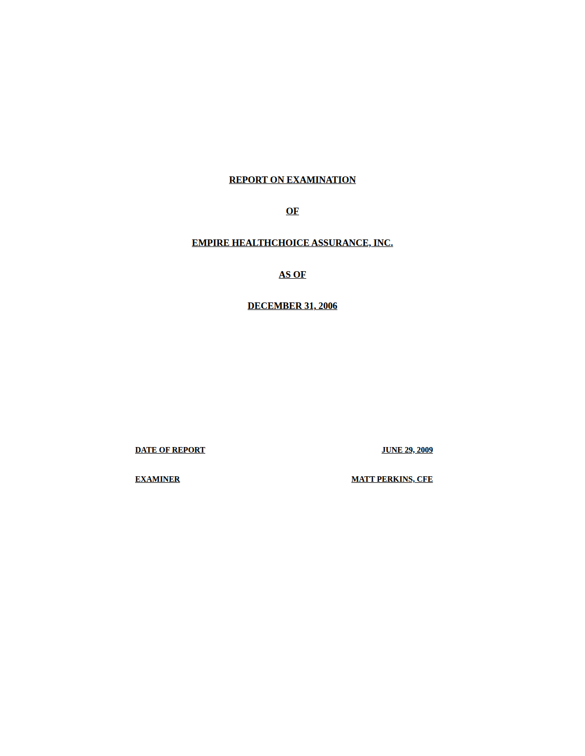REPORT ON EXAMINATION
OF
EMPIRE HEALTHCHOICE ASSURANCE, INC.
AS OF
DECEMBER 31, 2006
DATE OF REPORT JUNE 29, 2009
EXAMINER MATT PERKINS, CFE